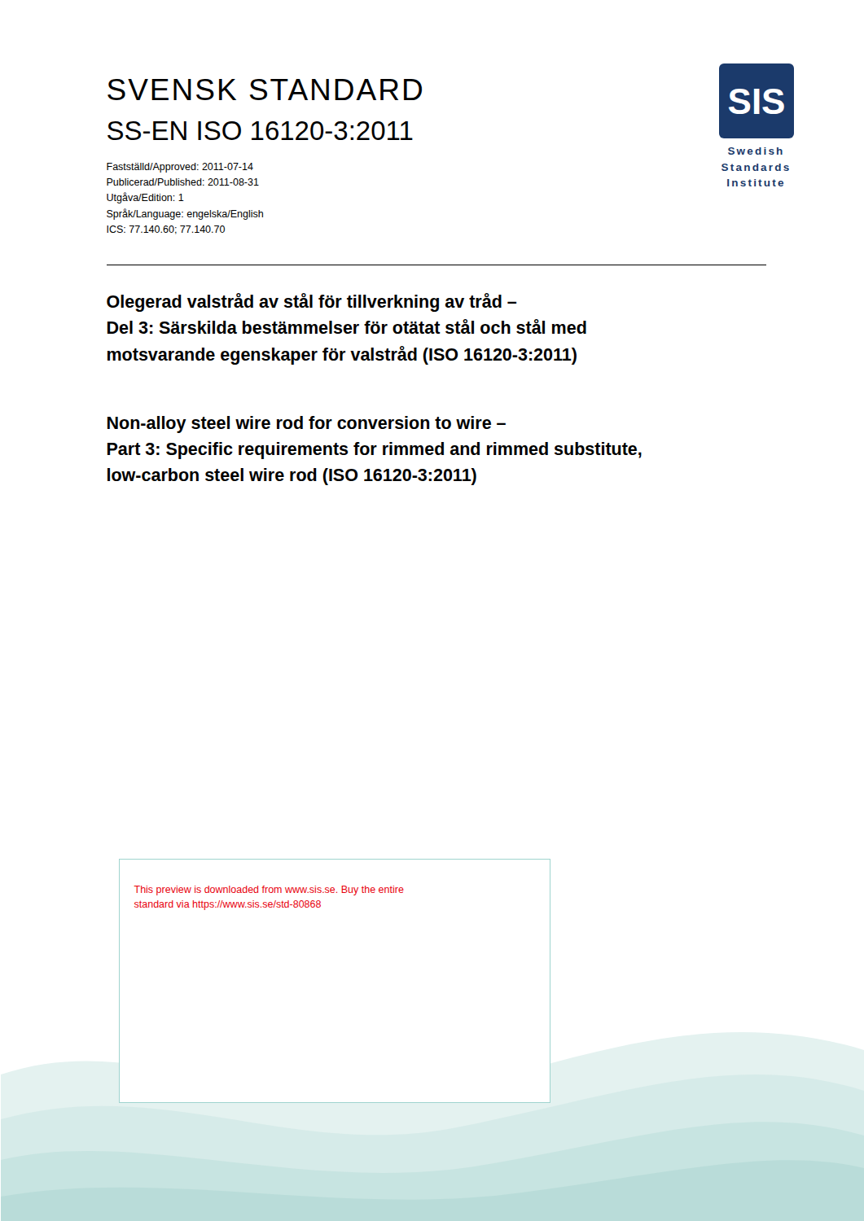SVENSK STANDARD
SS-EN ISO 16120-3:2011
Fastställd/Approved: 2011-07-14
Publicerad/Published: 2011-08-31
Utgåva/Edition: 1
Språk/Language: engelska/English
ICS: 77.140.60; 77.140.70
SIS
Swedish
Standards
Institute
Olegerad valstråd av stål för tillverkning av tråd –
Del 3: Särskilda bestämmelser för otätat stål och stål med
motsvarande egenskaper för valstråd (ISO 16120-3:2011)
Non-alloy steel wire rod for conversion to wire –
Part 3: Specific requirements for rimmed and rimmed substitute,
low-carbon steel wire rod (ISO 16120-3:2011)
This preview is downloaded from www.sis.se. Buy the entire
standard via https://www.sis.se/std-80868